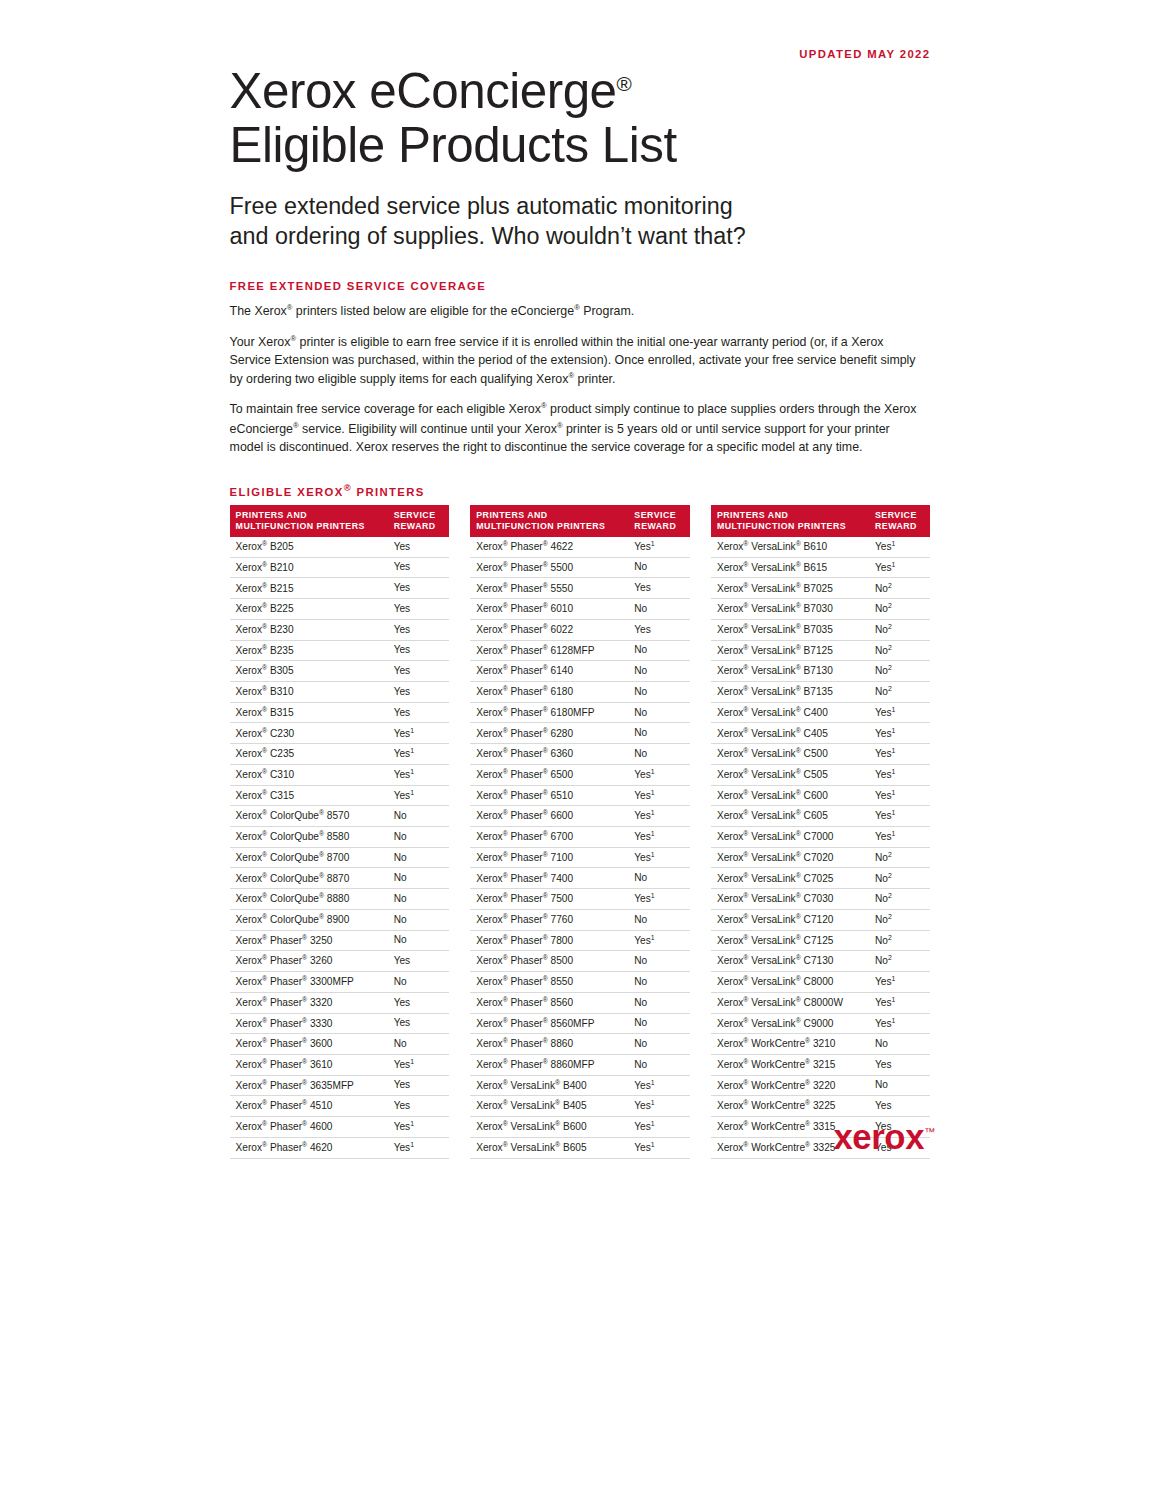Updated May 2022
Xerox eConcierge®
Eligible Products List
Free extended service plus automatic monitoring
and ordering of supplies. Who wouldn’t want that?
Free Extended Service Coverage
The Xerox® printers listed below are eligible for the eConcierge® Program.
Your Xerox® printer is eligible to earn free service if it is enrolled within the initial one-year warranty period (or, if a Xerox Service Extension was purchased, within the period of the extension). Once enrolled, activate your free service benefit simply by ordering two eligible supply items for each qualifying Xerox® printer.
To maintain free service coverage for each eligible Xerox® product simply continue to place supplies orders through the Xerox eConcierge® service. Eligibility will continue until your Xerox® printer is 5 years old or until service support for your printer model is discontinued. Xerox reserves the right to discontinue the service coverage for a specific model at any time.
Eligible Xerox® Printers
| Printers and Multifunction Printers | Service Reward |
| --- | --- |
| Xerox ® B205 | Yes |
| Xerox ® B210 | Yes |
| Xerox ® B215 | Yes |
| Xerox ® B225 | Yes |
| Xerox ® B230 | Yes |
| Xerox ® B235 | Yes |
| Xerox ® B305 | Yes |
| Xerox ® B310 | Yes |
| Xerox ® B315 | Yes |
| Xerox ® C230 | Yes 1 |
| Xerox ® C235 | Yes 1 |
| Xerox ® C310 | Yes 1 |
| Xerox ® C315 | Yes 1 |
| Xerox ® ColorQube ® 8570 | No |
| Xerox ® ColorQube ® 8580 | No |
| Xerox ® ColorQube ® 8700 | No |
| Xerox ® ColorQube ® 8870 | No |
| Xerox ® ColorQube ® 8880 | No |
| Xerox ® ColorQube ® 8900 | No |
| Xerox ® Phaser ® 3250 | No |
| Xerox ® Phaser ® 3260 | Yes |
| Xerox ® Phaser ® 3300MFP | No |
| Xerox ® Phaser ® 3320 | Yes |
| Xerox ® Phaser ® 3330 | Yes |
| Xerox ® Phaser ® 3600 | No |
| Xerox ® Phaser ® 3610 | Yes 1 |
| Xerox ® Phaser ® 3635MFP | Yes |
| Xerox ® Phaser ® 4510 | Yes |
| Xerox ® Phaser ® 4600 | Yes 1 |
| Xerox ® Phaser ® 4620 | Yes 1 |
| Printers and Multifunction Printers | Service Reward |
| --- | --- |
| Xerox ® Phaser ® 4622 | Yes 1 |
| Xerox ® Phaser ® 5500 | No |
| Xerox ® Phaser ® 5550 | Yes |
| Xerox ® Phaser ® 6010 | No |
| Xerox ® Phaser ® 6022 | Yes |
| Xerox ® Phaser ® 6128MFP | No |
| Xerox ® Phaser ® 6140 | No |
| Xerox ® Phaser ® 6180 | No |
| Xerox ® Phaser ® 6180MFP | No |
| Xerox ® Phaser ® 6280 | No |
| Xerox ® Phaser ® 6360 | No |
| Xerox ® Phaser ® 6500 | Yes 1 |
| Xerox ® Phaser ® 6510 | Yes 1 |
| Xerox ® Phaser ® 6600 | Yes 1 |
| Xerox ® Phaser ® 6700 | Yes 1 |
| Xerox ® Phaser ® 7100 | Yes 1 |
| Xerox ® Phaser ® 7400 | No |
| Xerox ® Phaser ® 7500 | Yes 1 |
| Xerox ® Phaser ® 7760 | No |
| Xerox ® Phaser ® 7800 | Yes 1 |
| Xerox ® Phaser ® 8500 | No |
| Xerox ® Phaser ® 8550 | No |
| Xerox ® Phaser ® 8560 | No |
| Xerox ® Phaser ® 8560MFP | No |
| Xerox ® Phaser ® 8860 | No |
| Xerox ® Phaser ® 8860MFP | No |
| Xerox ® VersaLink ® B400 | Yes 1 |
| Xerox ® VersaLink ® B405 | Yes 1 |
| Xerox ® VersaLink ® B600 | Yes 1 |
| Xerox ® VersaLink ® B605 | Yes 1 |
| Printers and Multifunction Printers | Service Reward |
| --- | --- |
| Xerox ® VersaLink ® B610 | Yes 1 |
| Xerox ® VersaLink ® B615 | Yes 1 |
| Xerox ® VersaLink ® B7025 | No 2 |
| Xerox ® VersaLink ® B7030 | No 2 |
| Xerox ® VersaLink ® B7035 | No 2 |
| Xerox ® VersaLink ® B7125 | No 2 |
| Xerox ® VersaLink ® B7130 | No 2 |
| Xerox ® VersaLink ® B7135 | No 2 |
| Xerox ® VersaLink ® C400 | Yes 1 |
| Xerox ® VersaLink ® C405 | Yes 1 |
| Xerox ® VersaLink ® C500 | Yes 1 |
| Xerox ® VersaLink ® C505 | Yes 1 |
| Xerox ® VersaLink ® C600 | Yes 1 |
| Xerox ® VersaLink ® C605 | Yes 1 |
| Xerox ® VersaLink ® C7000 | Yes 1 |
| Xerox ® VersaLink ® C7020 | No 2 |
| Xerox ® VersaLink ® C7025 | No 2 |
| Xerox ® VersaLink ® C7030 | No 2 |
| Xerox ® VersaLink ® C7120 | No 2 |
| Xerox ® VersaLink ® C7125 | No 2 |
| Xerox ® VersaLink ® C7130 | No 2 |
| Xerox ® VersaLink ® C8000 | Yes 1 |
| Xerox ® VersaLink ® C8000W | Yes 1 |
| Xerox ® VersaLink ® C9000 | Yes 1 |
| Xerox ® WorkCentre ® 3210 | No |
| Xerox ® WorkCentre ® 3215 | Yes |
| Xerox ® WorkCentre ® 3220 | No |
| Xerox ® WorkCentre ® 3225 | Yes |
| Xerox ® WorkCentre ® 3315 | Yes |
| Xerox ® WorkCentre ® 3325 | Yes |
xerox™